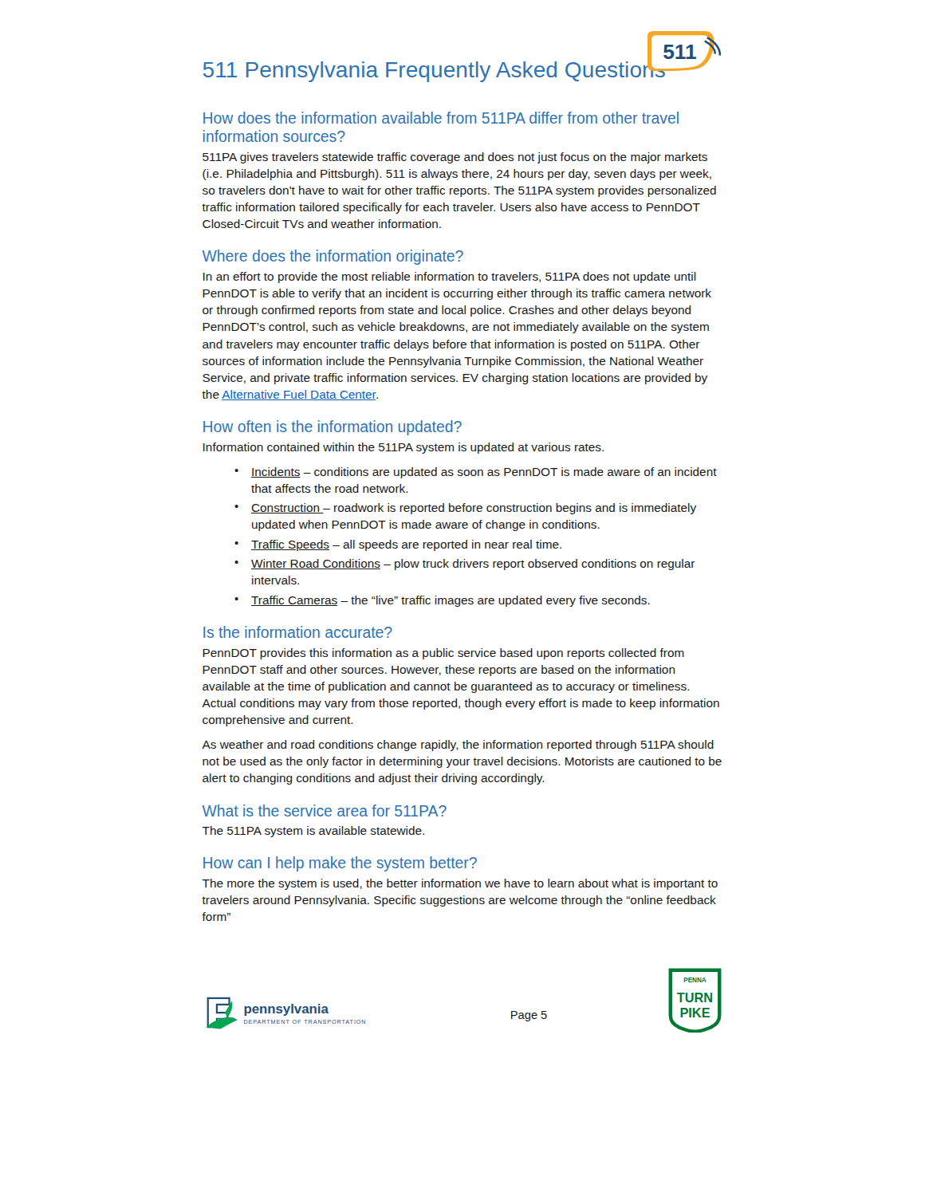511 Pennsylvania Frequently Asked Questions
How does the information available from 511PA differ from other travel information sources?
511PA gives travelers statewide traffic coverage and does not just focus on the major markets (i.e. Philadelphia and Pittsburgh). 511 is always there, 24 hours per day, seven days per week, so travelers don't have to wait for other traffic reports. The 511PA system provides personalized traffic information tailored specifically for each traveler. Users also have access to PennDOT Closed-Circuit TVs and weather information.
Where does the information originate?
In an effort to provide the most reliable information to travelers, 511PA does not update until PennDOT is able to verify that an incident is occurring either through its traffic camera network or through confirmed reports from state and local police. Crashes and other delays beyond PennDOT’s control, such as vehicle breakdowns, are not immediately available on the system and travelers may encounter traffic delays before that information is posted on 511PA. Other sources of information include the Pennsylvania Turnpike Commission, the National Weather Service, and private traffic information services. EV charging station locations are provided by the Alternative Fuel Data Center.
How often is the information updated?
Information contained within the 511PA system is updated at various rates.
Incidents – conditions are updated as soon as PennDOT is made aware of an incident that affects the road network.
Construction – roadwork is reported before construction begins and is immediately updated when PennDOT is made aware of change in conditions.
Traffic Speeds – all speeds are reported in near real time.
Winter Road Conditions – plow truck drivers report observed conditions on regular intervals.
Traffic Cameras – the “live” traffic images are updated every five seconds.
Is the information accurate?
PennDOT provides this information as a public service based upon reports collected from PennDOT staff and other sources. However, these reports are based on the information available at the time of publication and cannot be guaranteed as to accuracy or timeliness. Actual conditions may vary from those reported, though every effort is made to keep information comprehensive and current.
As weather and road conditions change rapidly, the information reported through 511PA should not be used as the only factor in determining your travel decisions. Motorists are cautioned to be alert to changing conditions and adjust their driving accordingly.
What is the service area for 511PA?
The 511PA system is available statewide.
How can I help make the system better?
The more the system is used, the better information we have to learn about what is important to travelers around Pennsylvania. Specific suggestions are welcome through the “online feedback form”
Page 5